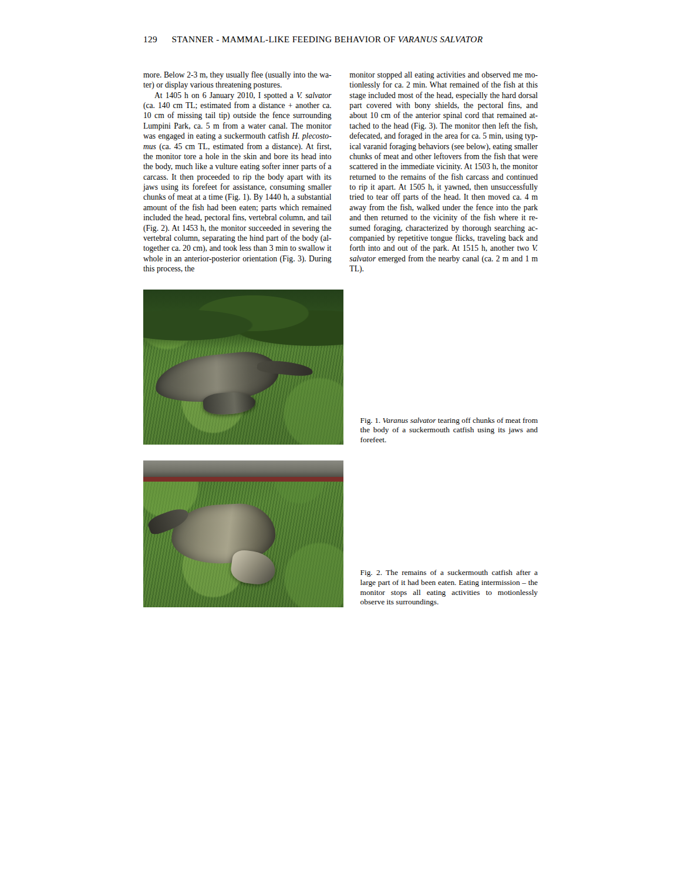129 STANNER - MAMMAL-LIKE FEEDING BEHAVIOR OF VARANUS SALVATOR
more. Below 2-3 m, they usually flee (usually into the water) or display various threatening postures.
At 1405 h on 6 January 2010, I spotted a V. salvator (ca. 140 cm TL; estimated from a distance + another ca. 10 cm of missing tail tip) outside the fence surrounding Lumpini Park, ca. 5 m from a water canal. The monitor was engaged in eating a suckermouth catfish H. plecostomus (ca. 45 cm TL, estimated from a distance). At first, the monitor tore a hole in the skin and bore its head into the body, much like a vulture eating softer inner parts of a carcass. It then proceeded to rip the body apart with its jaws using its forefeet for assistance, consuming smaller chunks of meat at a time (Fig. 1). By 1440 h, a substantial amount of the fish had been eaten; parts which remained included the head, pectoral fins, vertebral column, and tail (Fig. 2). At 1453 h, the monitor succeeded in severing the vertebral column, separating the hind part of the body (altogether ca. 20 cm), and took less than 3 min to swallow it whole in an anterior-posterior orientation (Fig. 3). During this process, the
monitor stopped all eating activities and observed me motionlessly for ca. 2 min. What remained of the fish at this stage included most of the head, especially the hard dorsal part covered with bony shields, the pectoral fins, and about 10 cm of the anterior spinal cord that remained attached to the head (Fig. 3). The monitor then left the fish, defecated, and foraged in the area for ca. 5 min, using typical varanid foraging behaviors (see below), eating smaller chunks of meat and other leftovers from the fish that were scattered in the immediate vicinity. At 1503 h, the monitor returned to the remains of the fish carcass and continued to rip it apart. At 1505 h, it yawned, then unsuccessfully tried to tear off parts of the head. It then moved ca. 4 m away from the fish, walked under the fence into the park and then returned to the vicinity of the fish where it resumed foraging, characterized by thorough searching accompanied by repetitive tongue flicks, traveling back and forth into and out of the park. At 1515 h, another two V. salvator emerged from the nearby canal (ca. 2 m and 1 m TL).
Fig. 1. Varanus salvator tearing off chunks of meat from the body of a suckermouth catfish using its jaws and forefeet.
Fig. 2. The remains of a suckermouth catfish after a large part of it had been eaten. Eating intermission – the monitor stops all eating activities to motionlessly observe its surroundings.